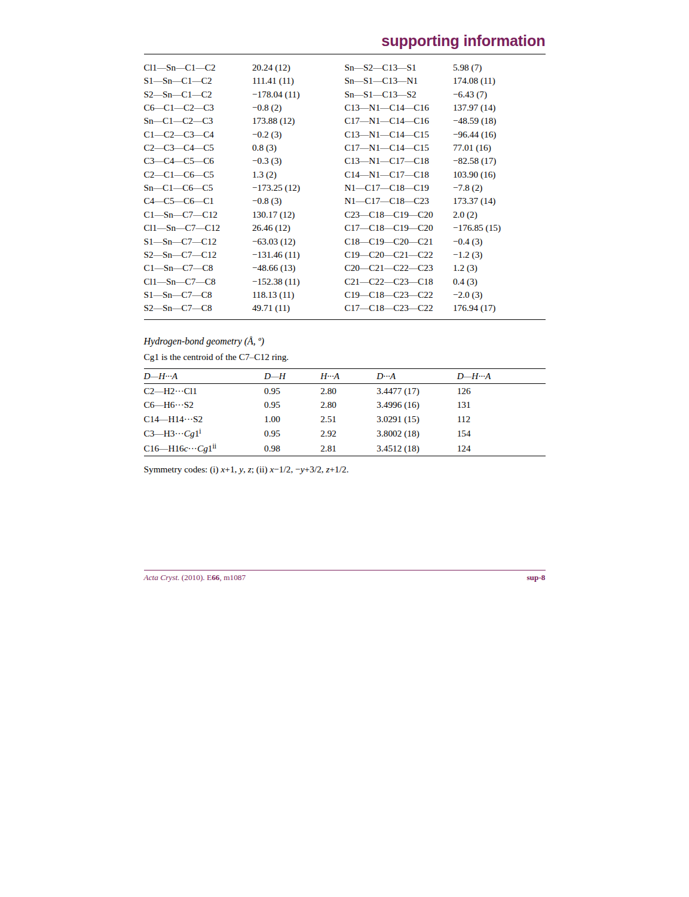supporting information
| Cl1—Sn—C1—C2 | 20.24 (12) | Sn—S2—C13—S1 | 5.98 (7) |
| S1—Sn—C1—C2 | 111.41 (11) | Sn—S1—C13—N1 | 174.08 (11) |
| S2—Sn—C1—C2 | −178.04 (11) | Sn—S1—C13—S2 | −6.43 (7) |
| C6—C1—C2—C3 | −0.8 (2) | C13—N1—C14—C16 | 137.97 (14) |
| Sn—C1—C2—C3 | 173.88 (12) | C17—N1—C14—C16 | −48.59 (18) |
| C1—C2—C3—C4 | −0.2 (3) | C13—N1—C14—C15 | −96.44 (16) |
| C2—C3—C4—C5 | 0.8 (3) | C17—N1—C14—C15 | 77.01 (16) |
| C3—C4—C5—C6 | −0.3 (3) | C13—N1—C17—C18 | −82.58 (17) |
| C2—C1—C6—C5 | 1.3 (2) | C14—N1—C17—C18 | 103.90 (16) |
| Sn—C1—C6—C5 | −173.25 (12) | N1—C17—C18—C19 | −7.8 (2) |
| C4—C5—C6—C1 | −0.8 (3) | N1—C17—C18—C23 | 173.37 (14) |
| C1—Sn—C7—C12 | 130.17 (12) | C23—C18—C19—C20 | 2.0 (2) |
| Cl1—Sn—C7—C12 | 26.46 (12) | C17—C18—C19—C20 | −176.85 (15) |
| S1—Sn—C7—C12 | −63.03 (12) | C18—C19—C20—C21 | −0.4 (3) |
| S2—Sn—C7—C12 | −131.46 (11) | C19—C20—C21—C22 | −1.2 (3) |
| C1—Sn—C7—C8 | −48.66 (13) | C20—C21—C22—C23 | 1.2 (3) |
| Cl1—Sn—C7—C8 | −152.38 (11) | C21—C22—C23—C18 | 0.4 (3) |
| S1—Sn—C7—C8 | 118.13 (11) | C19—C18—C23—C22 | −2.0 (3) |
| S2—Sn—C7—C8 | 49.71 (11) | C17—C18—C23—C22 | 176.94 (17) |
Hydrogen-bond geometry (Å, º)
Cg1 is the centroid of the C7–C12 ring.
| D —H··· A | D —H | H··· A | D ··· A | D —H··· A |
| --- | --- | --- | --- | --- |
| C2—H2···Cl1 | 0.95 | 2.80 | 3.4477 (17) | 126 |
| C6—H6···S2 | 0.95 | 2.80 | 3.4996 (16) | 131 |
| C14—H14···S2 | 1.00 | 2.51 | 3.0291 (15) | 112 |
| C3—H3··· Cg 1 i | 0.95 | 2.92 | 3.8002 (18) | 154 |
| C16—H16 c ··· Cg 1 ii | 0.98 | 2.81 | 3.4512 (18) | 124 |
Symmetry codes: (i) x+1, y, z; (ii) x−1/2, −y+3/2, z+1/2.
Acta Cryst. (2010). E66, m1087
sup-8